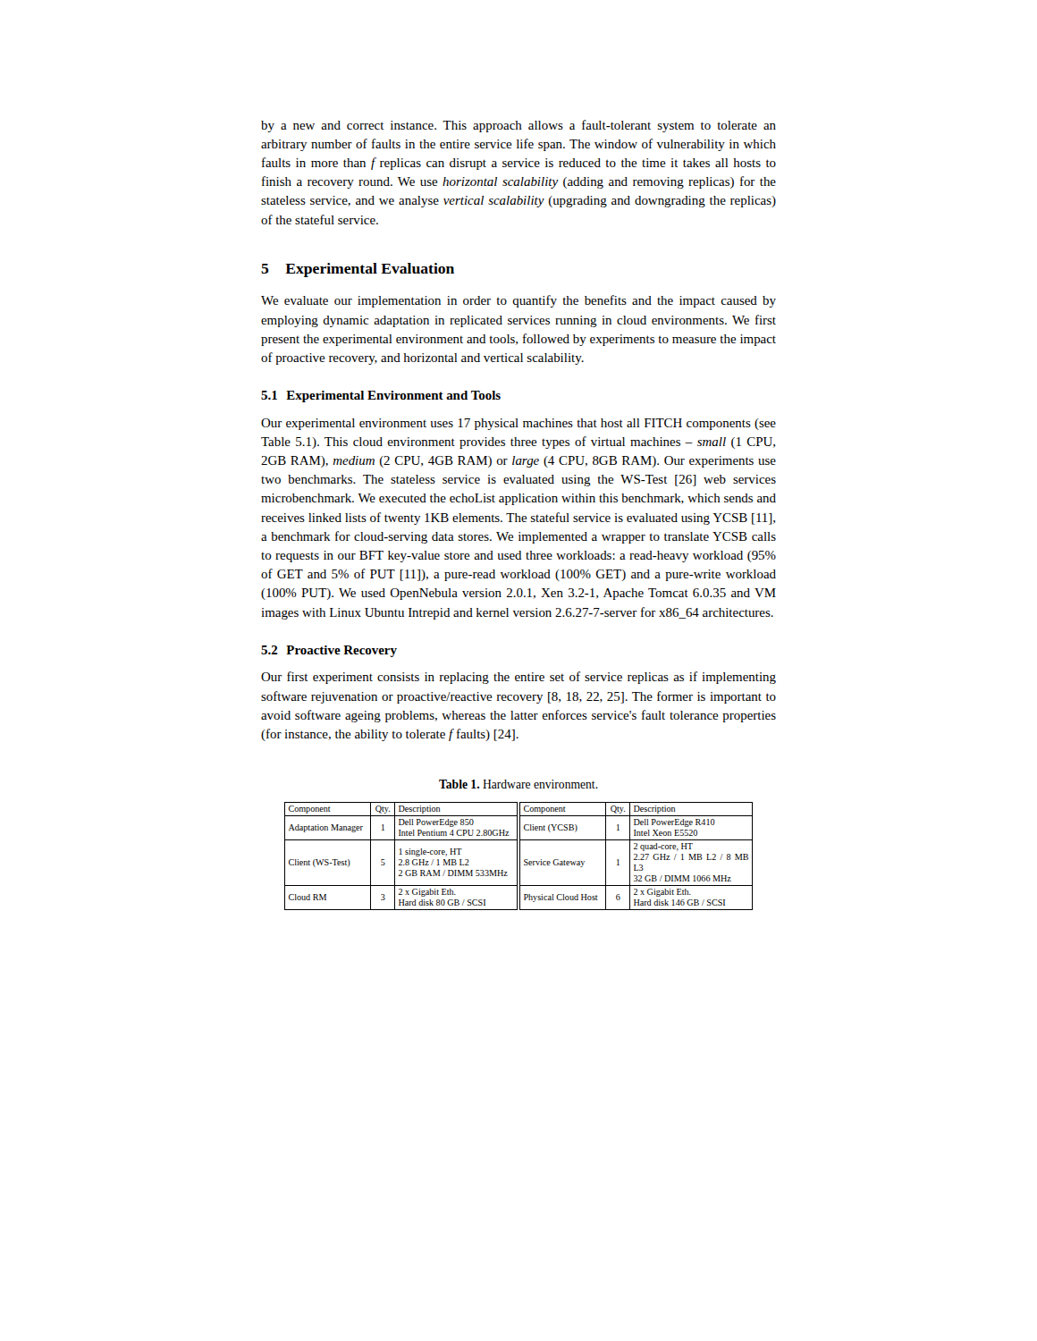by a new and correct instance. This approach allows a fault-tolerant system to tolerate an arbitrary number of faults in the entire service life span. The window of vulnerability in which faults in more than f replicas can disrupt a service is reduced to the time it takes all hosts to finish a recovery round. We use horizontal scalability (adding and removing replicas) for the stateless service, and we analyse vertical scalability (upgrading and downgrading the replicas) of the stateful service.
5 Experimental Evaluation
We evaluate our implementation in order to quantify the benefits and the impact caused by employing dynamic adaptation in replicated services running in cloud environments. We first present the experimental environment and tools, followed by experiments to measure the impact of proactive recovery, and horizontal and vertical scalability.
5.1 Experimental Environment and Tools
Our experimental environment uses 17 physical machines that host all FITCH components (see Table 5.1). This cloud environment provides three types of virtual machines – small (1 CPU, 2GB RAM), medium (2 CPU, 4GB RAM) or large (4 CPU, 8GB RAM). Our experiments use two benchmarks. The stateless service is evaluated using the WS-Test [26] web services microbenchmark. We executed the echoList application within this benchmark, which sends and receives linked lists of twenty 1KB elements. The stateful service is evaluated using YCSB [11], a benchmark for cloud-serving data stores. We implemented a wrapper to translate YCSB calls to requests in our BFT key-value store and used three workloads: a read-heavy workload (95% of GET and 5% of PUT [11]), a pure-read workload (100% GET) and a pure-write workload (100% PUT). We used OpenNebula version 2.0.1, Xen 3.2-1, Apache Tomcat 6.0.35 and VM images with Linux Ubuntu Intrepid and kernel version 2.6.27-7-server for x86_64 architectures.
5.2 Proactive Recovery
Our first experiment consists in replacing the entire set of service replicas as if implementing software rejuvenation or proactive/reactive recovery [8, 18, 22, 25]. The former is important to avoid software ageing problems, whereas the latter enforces service's fault tolerance properties (for instance, the ability to tolerate f faults) [24].
Table 1. Hardware environment.
| Component | Qty. | Description | | Component | Qty. | Description |
| Adaptation Manager | 1 | Dell PowerEdge 850 Intel Pentium 4 CPU 2.80GHz | | Client (YCSB) | 1 | Dell PowerEdge R410 Intel Xeon E5520 |
| Client (WS-Test) | 5 | 1 single-core, HT 2.8 GHz / 1 MB L2 2 GB RAM / DIMM 533MHz | | Service Gateway | 1 | 2 quad-core, HT 2.27 GHz / 1 MB L2 / 8 MB L3 32 GB / DIMM 1066 MHz |
| Cloud RM | 3 | 2 x Gigabit Eth. Hard disk 80 GB / SCSI | | Physical Cloud Host | 6 | 2 x Gigabit Eth. Hard disk 146 GB / SCSI |